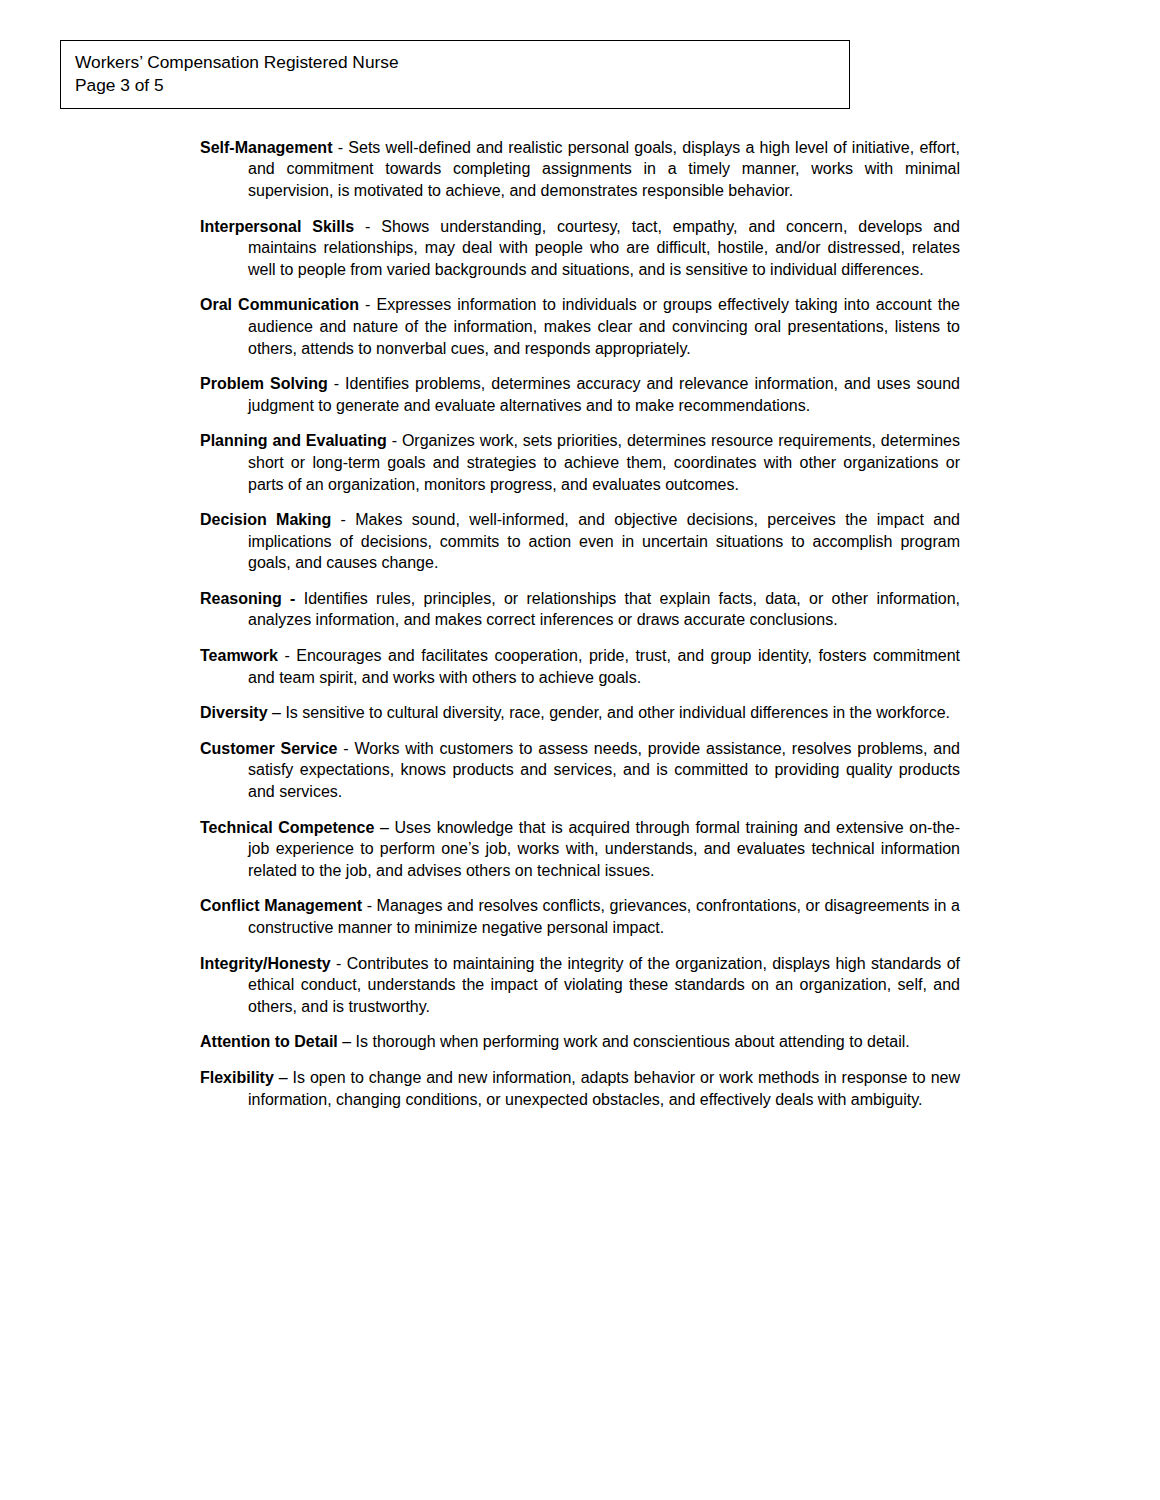Workers’ Compensation Registered Nurse
Page 3 of 5
Self-Management - Sets well-defined and realistic personal goals, displays a high level of initiative, effort, and commitment towards completing assignments in a timely manner, works with minimal supervision, is motivated to achieve, and demonstrates responsible behavior.
Interpersonal Skills - Shows understanding, courtesy, tact, empathy, and concern, develops and maintains relationships, may deal with people who are difficult, hostile, and/or distressed, relates well to people from varied backgrounds and situations, and is sensitive to individual differences.
Oral Communication - Expresses information to individuals or groups effectively taking into account the audience and nature of the information, makes clear and convincing oral presentations, listens to others, attends to nonverbal cues, and responds appropriately.
Problem Solving - Identifies problems, determines accuracy and relevance information, and uses sound judgment to generate and evaluate alternatives and to make recommendations.
Planning and Evaluating - Organizes work, sets priorities, determines resource requirements, determines short or long-term goals and strategies to achieve them, coordinates with other organizations or parts of an organization, monitors progress, and evaluates outcomes.
Decision Making - Makes sound, well-informed, and objective decisions, perceives the impact and implications of decisions, commits to action even in uncertain situations to accomplish program goals, and causes change.
Reasoning - Identifies rules, principles, or relationships that explain facts, data, or other information, analyzes information, and makes correct inferences or draws accurate conclusions.
Teamwork - Encourages and facilitates cooperation, pride, trust, and group identity, fosters commitment and team spirit, and works with others to achieve goals.
Diversity – Is sensitive to cultural diversity, race, gender, and other individual differences in the workforce.
Customer Service - Works with customers to assess needs, provide assistance, resolves problems, and satisfy expectations, knows products and services, and is committed to providing quality products and services.
Technical Competence – Uses knowledge that is acquired through formal training and extensive on-the-job experience to perform one’s job, works with, understands, and evaluates technical information related to the job, and advises others on technical issues.
Conflict Management - Manages and resolves conflicts, grievances, confrontations, or disagreements in a constructive manner to minimize negative personal impact.
Integrity/Honesty - Contributes to maintaining the integrity of the organization, displays high standards of ethical conduct, understands the impact of violating these standards on an organization, self, and others, and is trustworthy.
Attention to Detail – Is thorough when performing work and conscientious about attending to detail.
Flexibility – Is open to change and new information, adapts behavior or work methods in response to new information, changing conditions, or unexpected obstacles, and effectively deals with ambiguity.